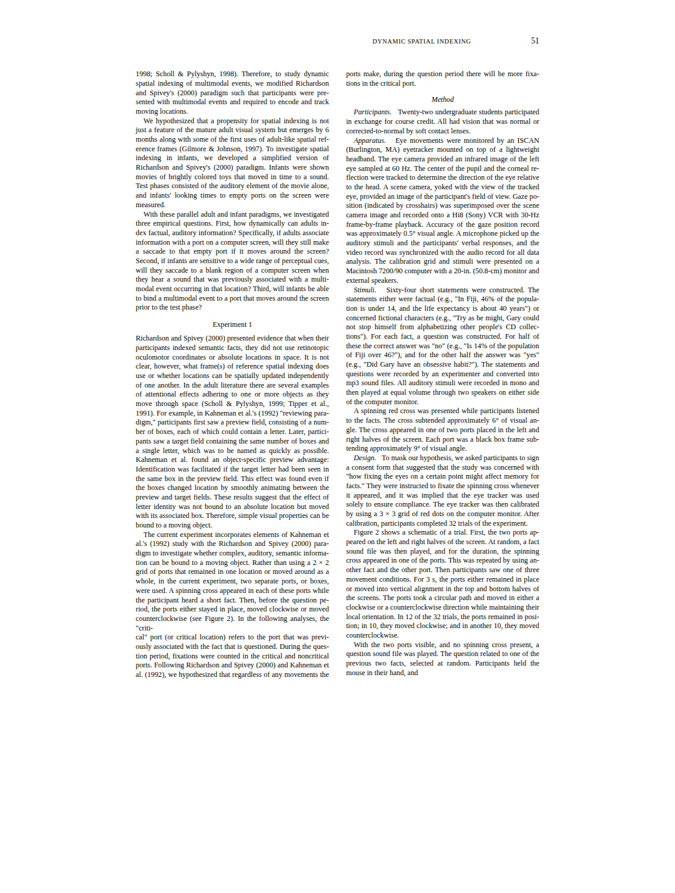DYNAMIC SPATIAL INDEXING 51
1998; Scholl & Pylyshyn, 1998). Therefore, to study dynamic spatial indexing of multimodal events, we modified Richardson and Spivey's (2000) paradigm such that participants were presented with multimodal events and required to encode and track moving locations.
We hypothesized that a propensity for spatial indexing is not just a feature of the mature adult visual system but emerges by 6 months along with some of the first uses of adult-like spatial reference frames (Gilmore & Johnson, 1997). To investigate spatial indexing in infants, we developed a simplified version of Richardson and Spivey's (2000) paradigm. Infants were shown movies of brightly colored toys that moved in time to a sound. Test phases consisted of the auditory element of the movie alone, and infants' looking times to empty ports on the screen were measured.
With these parallel adult and infant paradigms, we investigated three empirical questions. First, how dynamically can adults index factual, auditory information? Specifically, if adults associate information with a port on a computer screen, will they still make a saccade to that empty port if it moves around the screen? Second, if infants are sensitive to a wide range of perceptual cues, will they saccade to a blank region of a computer screen when they hear a sound that was previously associated with a multimodal event occurring in that location? Third, will infants be able to bind a multimodal event to a port that moves around the screen prior to the test phase?
Experiment 1
Richardson and Spivey (2000) presented evidence that when their participants indexed semantic facts, they did not use retinotopic oculomotor coordinates or absolute locations in space. It is not clear, however, what frame(s) of reference spatial indexing does use or whether locations can be spatially updated independently of one another. In the adult literature there are several examples of attentional effects adhering to one or more objects as they move through space (Scholl & Pylyshyn, 1999; Tipper et al., 1991). For example, in Kahneman et al.'s (1992) "reviewing paradigm," participants first saw a preview field, consisting of a number of boxes, each of which could contain a letter. Later, participants saw a target field containing the same number of boxes and a single letter, which was to be named as quickly as possible. Kahneman et al. found an object-specific preview advantage: Identification was facilitated if the target letter had been seen in the same box in the preview field. This effect was found even if the boxes changed location by smoothly animating between the preview and target fields. These results suggest that the effect of letter identity was not bound to an absolute location but moved with its associated box. Therefore, simple visual properties can be bound to a moving object.
The current experiment incorporates elements of Kahneman et al.'s (1992) study with the Richardson and Spivey (2000) paradigm to investigate whether complex, auditory, semantic information can be bound to a moving object. Rather than using a 2 × 2 grid of ports that remained in one location or moved around as a whole, in the current experiment, two separate ports, or boxes, were used. A spinning cross appeared in each of these ports while the participant heard a short fact. Then, before the question period, the ports either stayed in place, moved clockwise or moved counterclockwise (see Figure 2). In the following analyses, the "criti-
cal" port (or critical location) refers to the port that was previously associated with the fact that is questioned. During the question period, fixations were counted in the critical and noncritical ports. Following Richardson and Spivey (2000) and Kahneman et al. (1992), we hypothesized that regardless of any movements the ports make, during the question period there will be more fixations in the critical port.
Method
Participants. Twenty-two undergraduate students participated in exchange for course credit. All had vision that was normal or corrected-to-normal by soft contact lenses.
Apparatus. Eye movements were monitored by an ISCAN (Burlington, MA) eyetracker mounted on top of a lightweight headband. The eye camera provided an infrared image of the left eye sampled at 60 Hz. The center of the pupil and the corneal reflection were tracked to determine the direction of the eye relative to the head. A scene camera, yoked with the view of the tracked eye, provided an image of the participant's field of view. Gaze position (indicated by crosshairs) was superimposed over the scene camera image and recorded onto a Hi8 (Sony) VCR with 30-Hz frame-by-frame playback. Accuracy of the gaze position record was approximately 0.5° visual angle. A microphone picked up the auditory stimuli and the participants' verbal responses, and the video record was synchronized with the audio record for all data analysis. The calibration grid and stimuli were presented on a Macintosh 7200/90 computer with a 20-in. (50.8-cm) monitor and external speakers.
Stimuli. Sixty-four short statements were constructed. The statements either were factual (e.g., "In Fiji, 46% of the population is under 14, and the life expectancy is about 40 years") or concerned fictional characters (e.g., "Try as he might, Gary could not stop himself from alphabetizing other people's CD collections"). For each fact, a question was constructed. For half of these the correct answer was "no" (e.g., "Is 14% of the population of Fiji over 46?"), and for the other half the answer was "yes" (e.g., "Did Gary have an obsessive habit?"). The statements and questions were recorded by an experimenter and converted into mp3 sound files. All auditory stimuli were recorded in mono and then played at equal volume through two speakers on either side of the computer monitor.
A spinning red cross was presented while participants listened to the facts. The cross subtended approximately 6° of visual angle. The cross appeared in one of two ports placed in the left and right halves of the screen. Each port was a black box frame subtending approximately 9° of visual angle.
Design. To mask our hypothesis, we asked participants to sign a consent form that suggested that the study was concerned with "how fixing the eyes on a certain point might affect memory for facts." They were instructed to fixate the spinning cross whenever it appeared, and it was implied that the eye tracker was used solely to ensure compliance. The eye tracker was then calibrated by using a 3 × 3 grid of red dots on the computer monitor. After calibration, participants completed 32 trials of the experiment.
Figure 2 shows a schematic of a trial. First, the two ports appeared on the left and right halves of the screen. At random, a fact sound file was then played, and for the duration, the spinning cross appeared in one of the ports. This was repeated by using another fact and the other port. Then participants saw one of three movement conditions. For 3 s, the ports either remained in place or moved into vertical alignment in the top and bottom halves of the screens. The ports took a circular path and moved in either a clockwise or a counterclockwise direction while maintaining their local orientation. In 12 of the 32 trials, the ports remained in position; in 10, they moved clockwise; and in another 10, they moved counterclockwise.
With the two ports visible, and no spinning cross present, a question sound file was played. The question related to one of the previous two facts, selected at random. Participants held the mouse in their hand, and